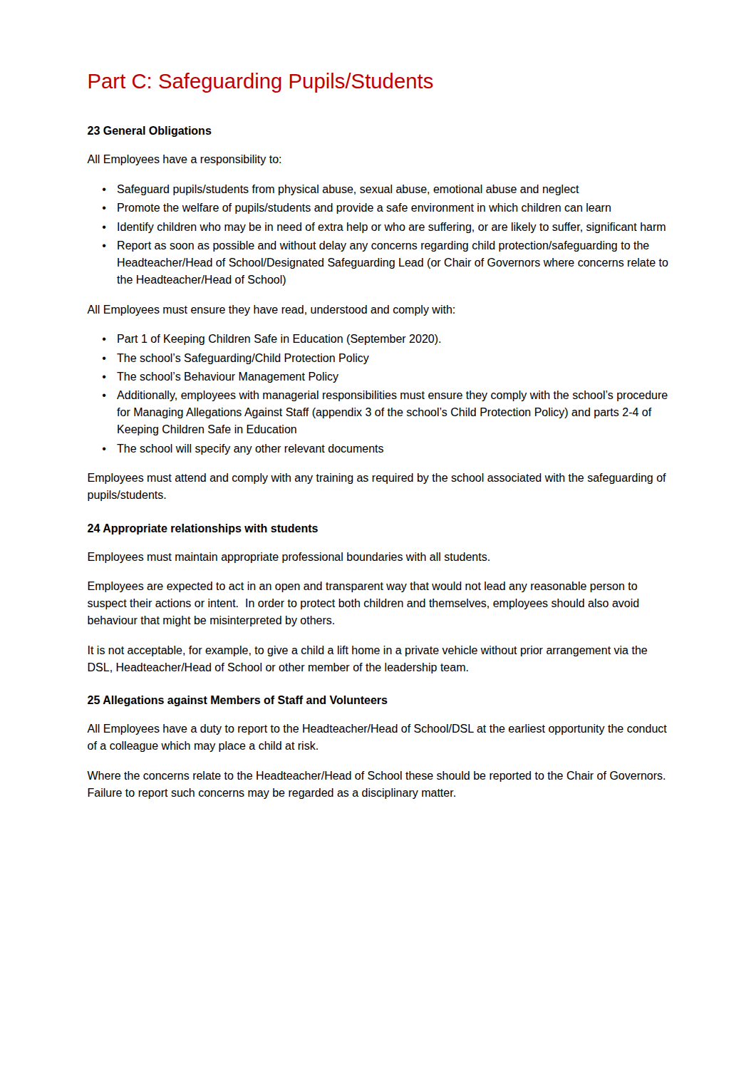Part C: Safeguarding Pupils/Students
23 General Obligations
All Employees have a responsibility to:
Safeguard pupils/students from physical abuse, sexual abuse, emotional abuse and neglect
Promote the welfare of pupils/students and provide a safe environment in which children can learn
Identify children who may be in need of extra help or who are suffering, or are likely to suffer, significant harm
Report as soon as possible and without delay any concerns regarding child protection/safeguarding to the Headteacher/Head of School/Designated Safeguarding Lead (or Chair of Governors where concerns relate to the Headteacher/Head of School)
All Employees must ensure they have read, understood and comply with:
Part 1 of Keeping Children Safe in Education (September 2020).
The school’s Safeguarding/Child Protection Policy
The school’s Behaviour Management Policy
Additionally, employees with managerial responsibilities must ensure they comply with the school’s procedure for Managing Allegations Against Staff (appendix 3 of the school’s Child Protection Policy) and parts 2-4 of Keeping Children Safe in Education
The school will specify any other relevant documents
Employees must attend and comply with any training as required by the school associated with the safeguarding of pupils/students.
24 Appropriate relationships with students
Employees must maintain appropriate professional boundaries with all students.
Employees are expected to act in an open and transparent way that would not lead any reasonable person to suspect their actions or intent. In order to protect both children and themselves, employees should also avoid behaviour that might be misinterpreted by others.
It is not acceptable, for example, to give a child a lift home in a private vehicle without prior arrangement via the DSL, Headteacher/Head of School or other member of the leadership team.
25 Allegations against Members of Staff and Volunteers
All Employees have a duty to report to the Headteacher/Head of School/DSL at the earliest opportunity the conduct of a colleague which may place a child at risk.
Where the concerns relate to the Headteacher/Head of School these should be reported to the Chair of Governors. Failure to report such concerns may be regarded as a disciplinary matter.